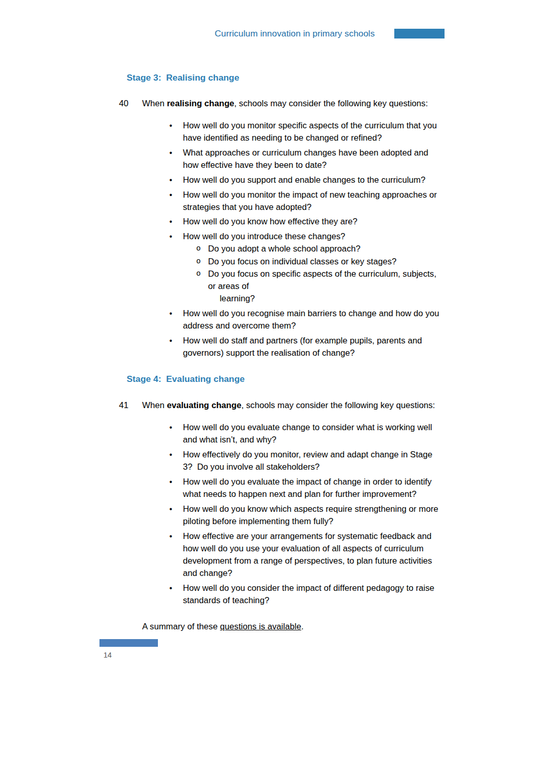Curriculum innovation in primary schools
Stage 3: Realising change
40
When realising change, schools may consider the following key questions:
How well do you monitor specific aspects of the curriculum that you have identified as needing to be changed or refined?
What approaches or curriculum changes have been adopted and how effective have they been to date?
How well do you support and enable changes to the curriculum?
How well do you monitor the impact of new teaching approaches or strategies that you have adopted?
How well do you know how effective they are?
How well do you introduce these changes?
Do you adopt a whole school approach?
Do you focus on individual classes or key stages?
Do you focus on specific aspects of the curriculum, subjects, or areas of learning?
How well do you recognise main barriers to change and how do you address and overcome them?
How well do staff and partners (for example pupils, parents and governors) support the realisation of change?
Stage 4: Evaluating change
41
When evaluating change, schools may consider the following key questions:
How well do you evaluate change to consider what is working well and what isn’t, and why?
How effectively do you monitor, review and adapt change in Stage 3? Do you involve all stakeholders?
How well do you evaluate the impact of change in order to identify what needs to happen next and plan for further improvement?
How well do you know which aspects require strengthening or more piloting before implementing them fully?
How effective are your arrangements for systematic feedback and how well do you use your evaluation of all aspects of curriculum development from a range of perspectives, to plan future activities and change?
How well do you consider the impact of different pedagogy to raise standards of teaching?
A summary of these questions is available.
14